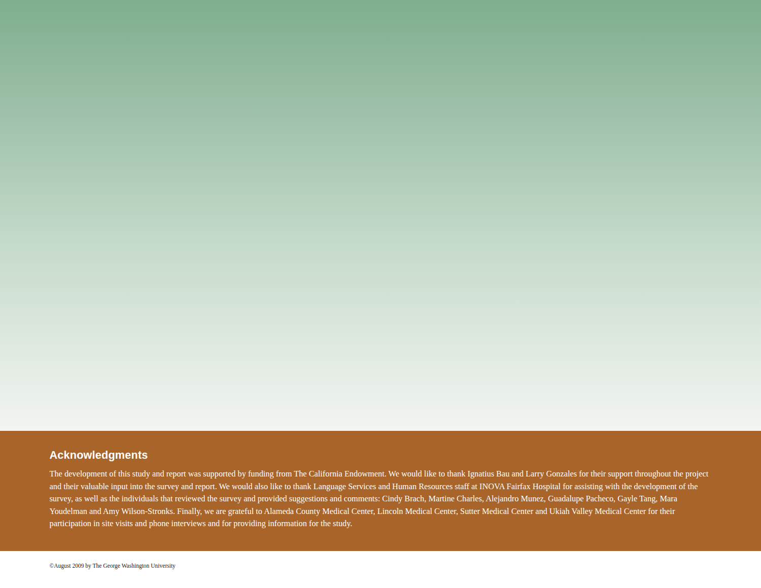Acknowledgments
The development of this study and report was supported by funding from The California Endowment. We would like to thank Ignatius Bau and Larry Gonzales for their support throughout the project and their valuable input into the survey and report. We would also like to thank Language Services and Human Resources staff at INOVA Fairfax Hospital for assisting with the development of the survey, as well as the individuals that reviewed the survey and provided suggestions and comments: Cindy Brach, Martine Charles, Alejandro Munez, Guadalupe Pacheco, Gayle Tang, Mara Youdelman and Amy Wilson-Stronks. Finally, we are grateful to Alameda County Medical Center, Lincoln Medical Center, Sutter Medical Center and Ukiah Valley Medical Center for their participation in site visits and phone interviews and for providing information for the study.
©August 2009 by The George Washington University